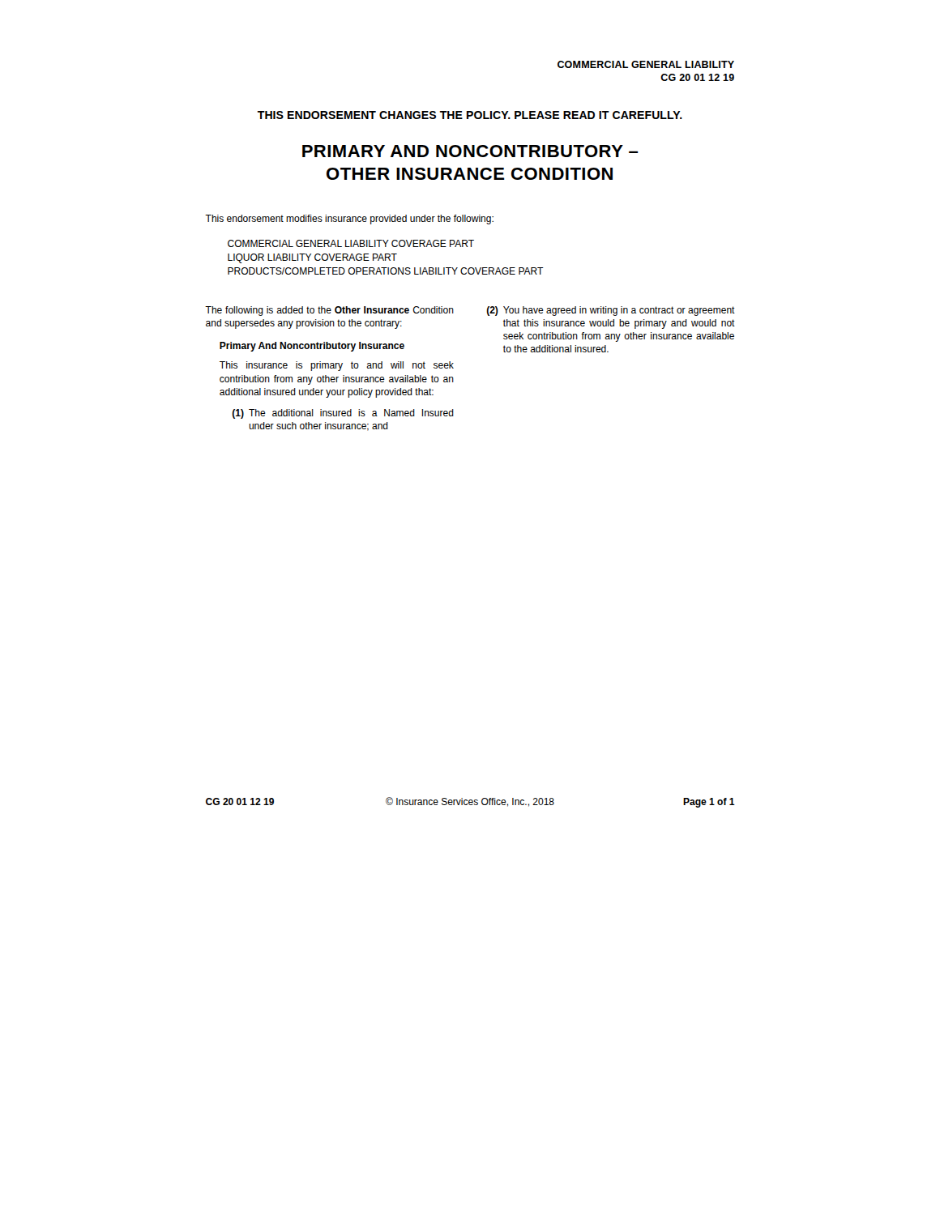COMMERCIAL GENERAL LIABILITY
CG 20 01 12 19
THIS ENDORSEMENT CHANGES THE POLICY. PLEASE READ IT CAREFULLY.
PRIMARY AND NONCONTRIBUTORY –
OTHER INSURANCE CONDITION
This endorsement modifies insurance provided under the following:
COMMERCIAL GENERAL LIABILITY COVERAGE PART
LIQUOR LIABILITY COVERAGE PART
PRODUCTS/COMPLETED OPERATIONS LIABILITY COVERAGE PART
The following is added to the Other Insurance Condition and supersedes any provision to the contrary:
Primary And Noncontributory Insurance
This insurance is primary to and will not seek contribution from any other insurance available to an additional insured under your policy provided that:
(1) The additional insured is a Named Insured under such other insurance; and
(2) You have agreed in writing in a contract or agreement that this insurance would be primary and would not seek contribution from any other insurance available to the additional insured.
CG 20 01 12 19
© Insurance Services Office, Inc., 2018
Page 1 of 1